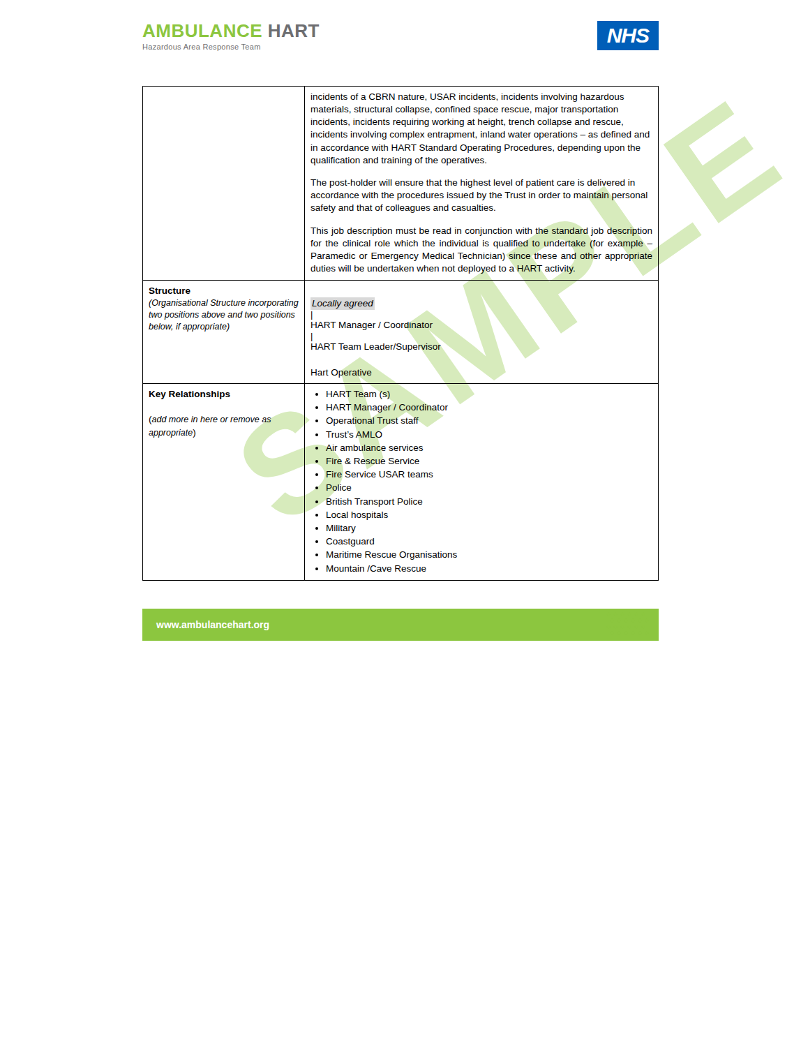AMBULANCE HART
Hazardous Area Response Team
NHS
SAMPLE
| | incidents of a CBRN nature, USAR incidents, incidents involving hazardous materials, structural collapse, confined space rescue, major transportation incidents, incidents requiring working at height, trench collapse and rescue, incidents involving complex entrapment, inland water operations – as defined and in accordance with HART Standard Operating Procedures, depending upon the qualification and training of the operatives. The post-holder will ensure that the highest level of patient care is delivered in accordance with the procedures issued by the Trust in order to maintain personal safety and that of colleagues and casualties. This job description must be read in conjunction with the standard job description for the clinical role which the individual is qualified to undertake (for example – Paramedic or Emergency Medical Technician) since these and other appropriate duties will be undertaken when not deployed to a HART activity. |
| Structure (Organisational Structure incorporating two positions above and two positions below, if appropriate) | Locally agreed / HART Manager / Coordinator / HART Team Leader/Supervisor Hart Operative |
| Key Relationships ( add more in here or remove as appropriate ) | HART Team (s) HART Manager / Coordinator Operational Trust staff Trust’s AMLO Air ambulance services Fire & Rescue Service Fire Service USAR teams Police British Transport Police Local hospitals Military Coastguard Maritime Rescue Organisations Mountain /Cave Rescue |
www.ambulancehart.org